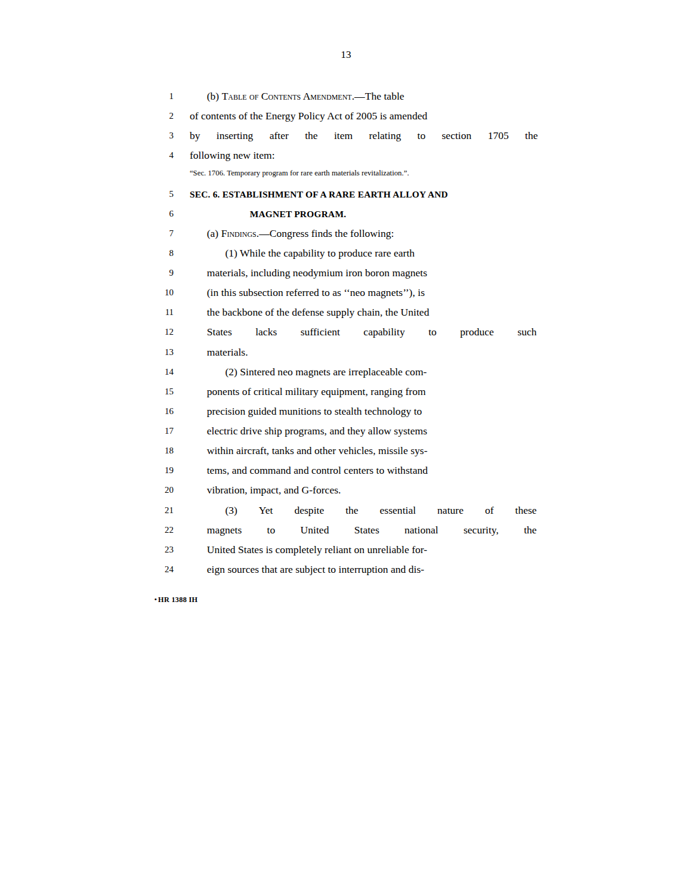13
(b) Table of Contents Amendment.—The table
of contents of the Energy Policy Act of 2005 is amended
by inserting after the item relating to section 1705 the
following new item:
“Sec. 1706. Temporary program for rare earth materials revitalization.”.
SEC. 6. ESTABLISHMENT OF A RARE EARTH ALLOY AND
MAGNET PROGRAM.
(a) Findings.—Congress finds the following:
(1) While the capability to produce rare earth
materials, including neodymium iron boron magnets
(in this subsection referred to as ‘‘neo magnets’’), is
the backbone of the defense supply chain, the United
States lacks sufficient capability to produce such
materials.
(2) Sintered neo magnets are irreplaceable com-
ponents of critical military equipment, ranging from
precision guided munitions to stealth technology to
electric drive ship programs, and they allow systems
within aircraft, tanks and other vehicles, missile sys-
tems, and command and control centers to withstand
vibration, impact, and G-forces.
(3) Yet despite the essential nature of these
magnets to United States national security, the
United States is completely reliant on unreliable for-
eign sources that are subject to interruption and dis-
•HR 1388 IH